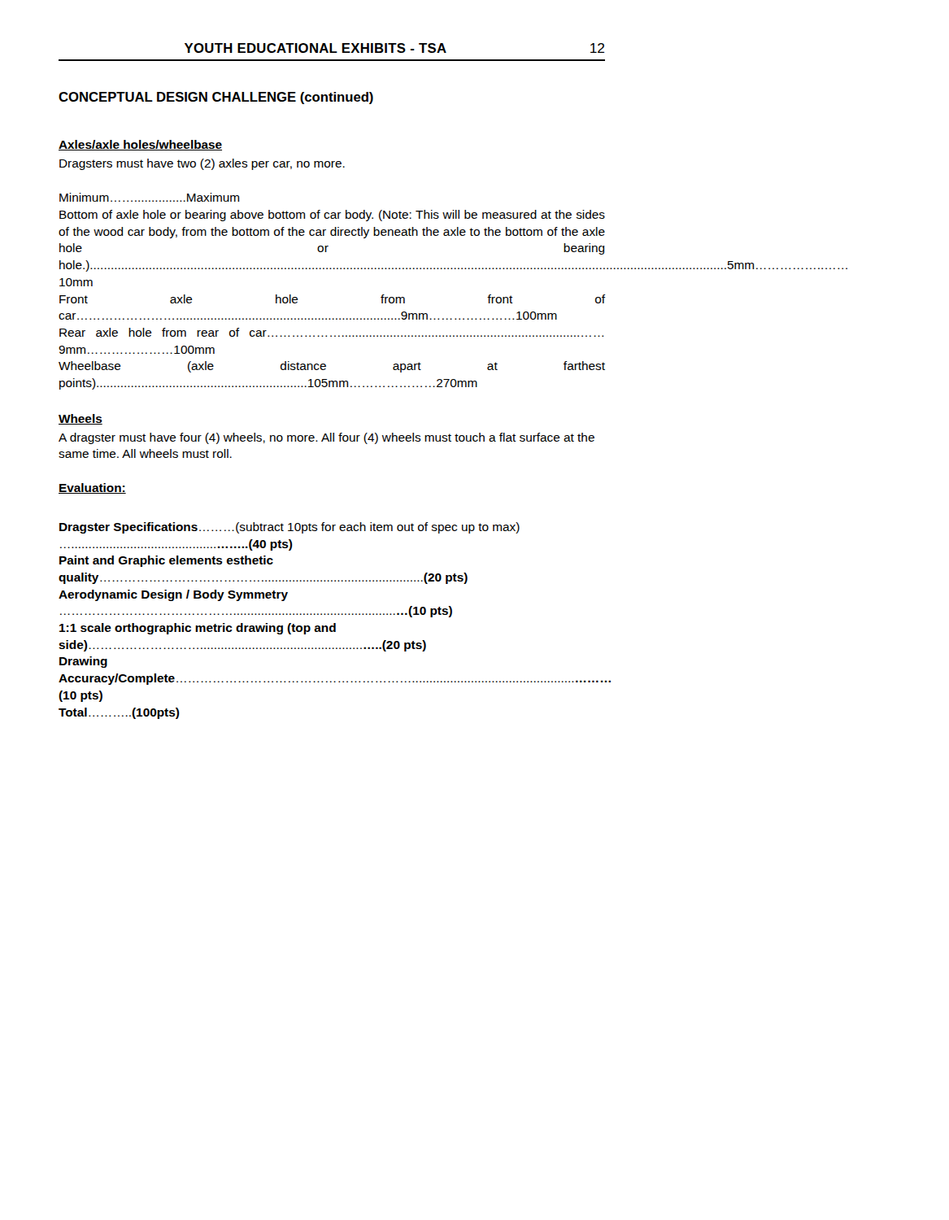YOUTH EDUCATIONAL EXHIBITS - TSA
12
CONCEPTUAL DESIGN CHALLENGE (continued)
Axles/axle holes/wheelbase
Dragsters must have two (2) axles per car, no more.
Minimum……...............Maximum
Bottom of axle hole or bearing above bottom of car body. (Note: This will be measured at the sides of the wood car body, from the bottom of the car directly beneath the axle to the bottom of the axle hole or bearing hole.)........................................................................................................................................................................................ 5mm……………..……10mm
Front axle hole from front of car……………………................................................................. 9mm…………………100mm
Rear axle hole from rear of car……………….....................................................................……9mm…………………100mm
Wheelbase (axle distance apart at farthest points)............................................................. 105mm…………………270mm
Wheels
A dragster must have four (4) wheels, no more. All four (4) wheels must touch a flat surface at the same time. All wheels must roll.
Evaluation:
Dragster Specifications………(subtract 10pts for each item out of spec up to max) …..........................................……..(40 pts)
Paint and Graphic elements esthetic quality…………………………………...............................................(20 pts)
Aerodynamic Design / Body Symmetry ……………………………………...............................................…(10 pts)
1:1 scale orthographic metric drawing (top and side)………………………...............................................…..(20 pts)
Drawing Accuracy/Complete…………………………………………………...............................................………(10 pts)
Total………..(100pts)